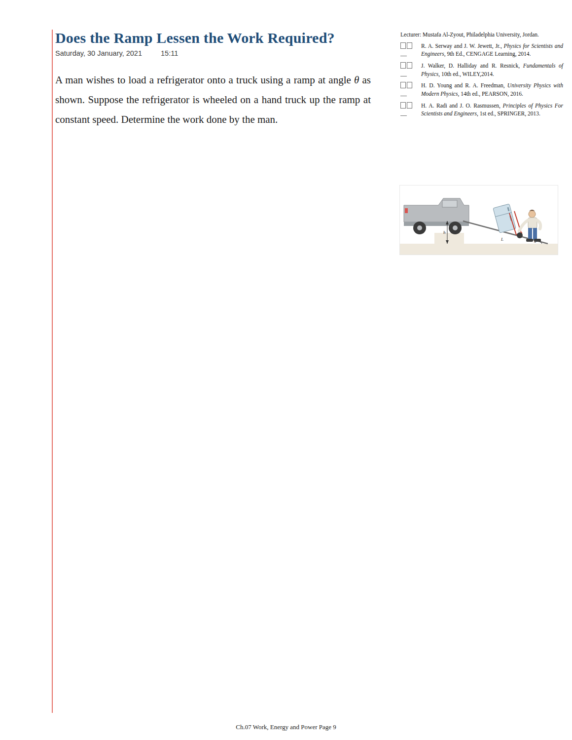Lecturer: Mustafa Al-Zyout, Philadelphia University, Jordan.
R. A. Serway and J. W. Jewett, Jr., Physics for Scientists and Engineers, 9th Ed., CENGAGE Learning, 2014.
J. Walker, D. Halliday and R. Resnick, Fundamentals of Physics, 10th ed., WILEY,2014.
H. D. Young and R. A. Freedman, University Physics with Modern Physics, 14th ed., PEARSON, 2016.
H. A. Radi and J. O. Rasmussen, Principles of Physics For Scientists and Engineers, 1st ed., SPRINGER, 2013.
Does the Ramp Lessen the Work Required?
Saturday, 30 January, 2021 15:11
A man wishes to load a refrigerator onto a truck using a ramp at angle θ as shown. Suppose the refrigerator is wheeled on a hand truck up the ramp at constant speed. Determine the work done by the man.
h L θ
Ch.07 Work, Energy and Power Page 9